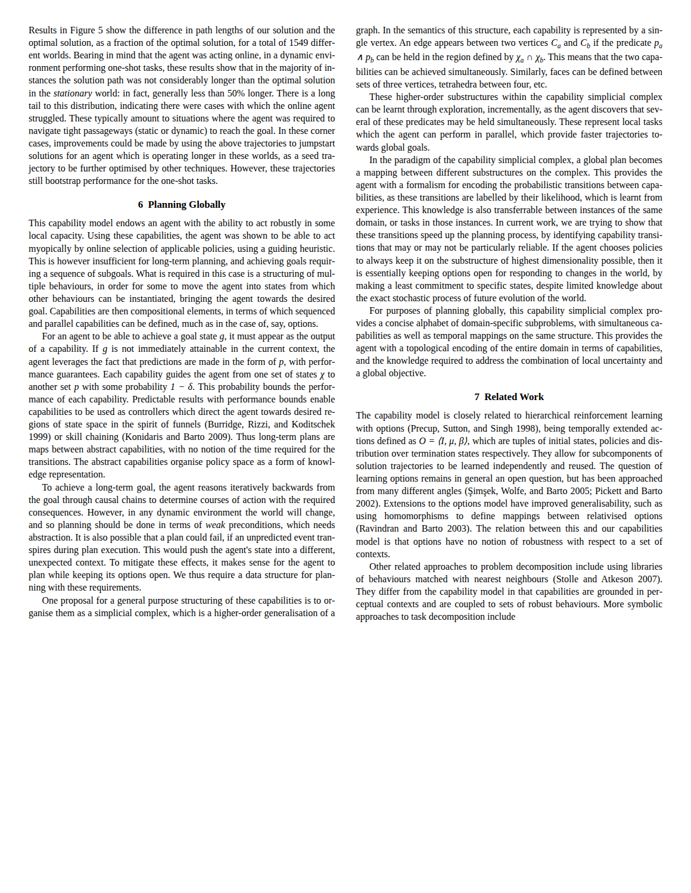Results in Figure 5 show the difference in path lengths of our solution and the optimal solution, as a fraction of the optimal solution, for a total of 1549 different worlds. Bearing in mind that the agent was acting online, in a dynamic environment performing one-shot tasks, these results show that in the majority of instances the solution path was not considerably longer than the optimal solution in the stationary world: in fact, generally less than 50% longer. There is a long tail to this distribution, indicating there were cases with which the online agent struggled. These typically amount to situations where the agent was required to navigate tight passageways (static or dynamic) to reach the goal. In these corner cases, improvements could be made by using the above trajectories to jumpstart solutions for an agent which is operating longer in these worlds, as a seed trajectory to be further optimised by other techniques. However, these trajectories still bootstrap performance for the one-shot tasks.
6 Planning Globally
This capability model endows an agent with the ability to act robustly in some local capacity. Using these capabilities, the agent was shown to be able to act myopically by online selection of applicable policies, using a guiding heuristic. This is however insufficient for long-term planning, and achieving goals requiring a sequence of subgoals. What is required in this case is a structuring of multiple behaviours, in order for some to move the agent into states from which other behaviours can be instantiated, bringing the agent towards the desired goal. Capabilities are then compositional elements, in terms of which sequenced and parallel capabilities can be defined, much as in the case of, say, options.
For an agent to be able to achieve a goal state g, it must appear as the output of a capability. If g is not immediately attainable in the current context, the agent leverages the fact that predictions are made in the form of p, with performance guarantees. Each capability guides the agent from one set of states χ to another set p with some probability 1 − δ. This probability bounds the performance of each capability. Predictable results with performance bounds enable capabilities to be used as controllers which direct the agent towards desired regions of state space in the spirit of funnels (Burridge, Rizzi, and Koditschek 1999) or skill chaining (Konidaris and Barto 2009). Thus long-term plans are maps between abstract capabilities, with no notion of the time required for the transitions. The abstract capabilities organise policy space as a form of knowledge representation.
To achieve a long-term goal, the agent reasons iteratively backwards from the goal through causal chains to determine courses of action with the required consequences. However, in any dynamic environment the world will change, and so planning should be done in terms of weak preconditions, which needs abstraction. It is also possible that a plan could fail, if an unpredicted event transpires during plan execution. This would push the agent's state into a different, unexpected context. To mitigate these effects, it makes sense for the agent to plan while keeping its options open. We thus require a data structure for planning with these requirements.
One proposal for a general purpose structuring of these capabilities is to organise them as a simplicial complex, which is a higher-order generalisation of a graph. In the semantics of this structure, each capability is represented by a single vertex. An edge appears between two vertices Ca and Cb if the predicate pa ∧ pb can be held in the region defined by χa ∩ χb. This means that the two capabilities can be achieved simultaneously. Similarly, faces can be defined between sets of three vertices, tetrahedra between four, etc.
These higher-order substructures within the capability simplicial complex can be learnt through exploration, incrementally, as the agent discovers that several of these predicates may be held simultaneously. These represent local tasks which the agent can perform in parallel, which provide faster trajectories towards global goals.
In the paradigm of the capability simplicial complex, a global plan becomes a mapping between different substructures on the complex. This provides the agent with a formalism for encoding the probabilistic transitions between capabilities, as these transitions are labelled by their likelihood, which is learnt from experience. This knowledge is also transferrable between instances of the same domain, or tasks in those instances. In current work, we are trying to show that these transitions speed up the planning process, by identifying capability transitions that may or may not be particularly reliable. If the agent chooses policies to always keep it on the substructure of highest dimensionality possible, then it is essentially keeping options open for responding to changes in the world, by making a least commitment to specific states, despite limited knowledge about the exact stochastic process of future evolution of the world.
For purposes of planning globally, this capability simplicial complex provides a concise alphabet of domain-specific subproblems, with simultaneous capabilities as well as temporal mappings on the same structure. This provides the agent with a topological encoding of the entire domain in terms of capabilities, and the knowledge required to address the combination of local uncertainty and a global objective.
7 Related Work
The capability model is closely related to hierarchical reinforcement learning with options (Precup, Sutton, and Singh 1998), being temporally extended actions defined as O = ⟨I, μ, β⟩, which are tuples of initial states, policies and distribution over termination states respectively. They allow for subcomponents of solution trajectories to be learned independently and reused. The question of learning options remains in general an open question, but has been approached from many different angles (Şimşek, Wolfe, and Barto 2005; Pickett and Barto 2002). Extensions to the options model have improved generalisability, such as using homomorphisms to define mappings between relativised options (Ravindran and Barto 2003). The relation between this and our capabilities model is that options have no notion of robustness with respect to a set of contexts.
Other related approaches to problem decomposition include using libraries of behaviours matched with nearest neighbours (Stolle and Atkeson 2007). They differ from the capability model in that capabilities are grounded in perceptual contexts and are coupled to sets of robust behaviours. More symbolic approaches to task decomposition include